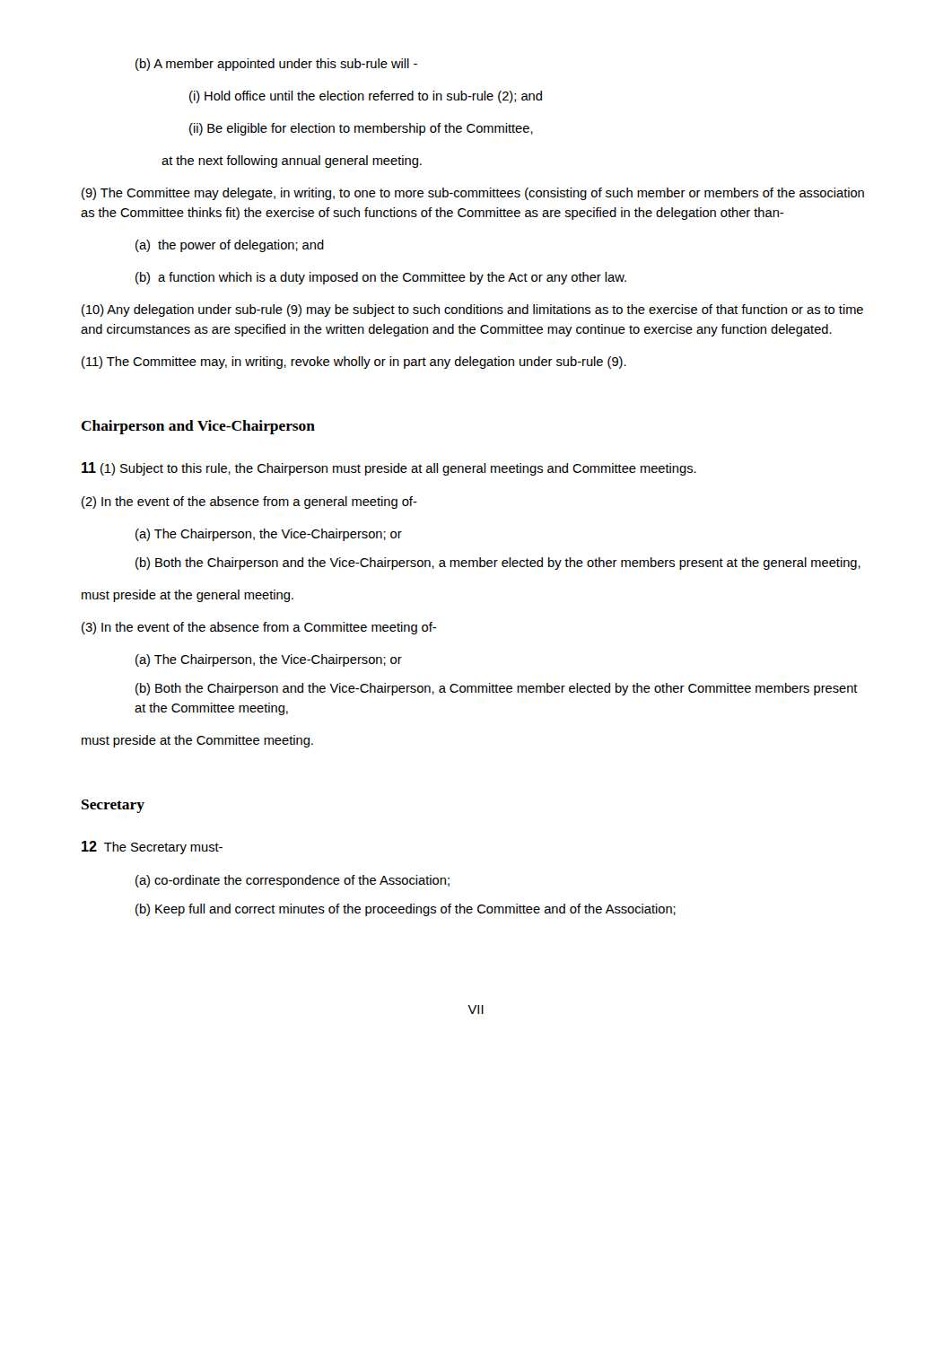(b) A member appointed under this sub-rule will -
(i) Hold office until the election referred to in sub-rule (2); and
(ii) Be eligible for election to membership of the Committee,
at the next following annual general meeting.
(9) The Committee may delegate, in writing, to one to more sub-committees (consisting of such member or members of the association as the Committee thinks fit) the exercise of such functions of the Committee as are specified in the delegation other than-
(a) the power of delegation; and
(b) a function which is a duty imposed on the Committee by the Act or any other law.
(10) Any delegation under sub-rule (9) may be subject to such conditions and limitations as to the exercise of that function or as to time and circumstances as are specified in the written delegation and the Committee may continue to exercise any function delegated.
(11) The Committee may, in writing, revoke wholly or in part any delegation under sub-rule (9).
Chairperson and Vice-Chairperson
11 (1) Subject to this rule, the Chairperson must preside at all general meetings and Committee meetings.
(2) In the event of the absence from a general meeting of-
(a) The Chairperson, the Vice-Chairperson; or
(b) Both the Chairperson and the Vice-Chairperson, a member elected by the other members present at the general meeting,
must preside at the general meeting.
(3) In the event of the absence from a Committee meeting of-
(a) The Chairperson, the Vice-Chairperson; or
(b) Both the Chairperson and the Vice-Chairperson, a Committee member elected by the other Committee members present at the Committee meeting,
must preside at the Committee meeting.
Secretary
12 The Secretary must-
(a) co-ordinate the correspondence of the Association;
(b) Keep full and correct minutes of the proceedings of the Committee and of the Association;
VII